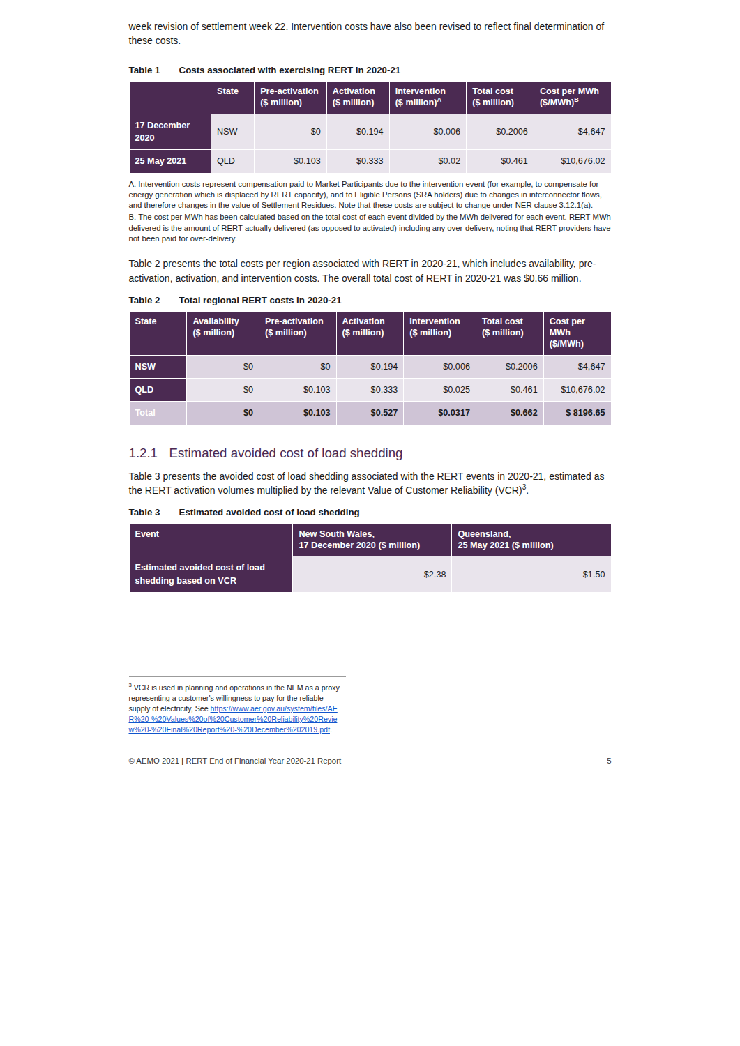week revision of settlement week 22. Intervention costs have also been revised to reflect final determination of these costs.
Table 1 Costs associated with exercising RERT in 2020-21
| | State | Pre-activation ($ million) | Activation ($ million) | Intervention ($ million) A | Total cost ($ million) | Cost per MWh ($/MWh) B |
| --- | --- | --- | --- | --- | --- | --- |
| 17 December 2020 | NSW | $0 | $0.194 | $0.006 | $0.2006 | $4,647 |
| 25 May 2021 | QLD | $0.103 | $0.333 | $0.02 | $0.461 | $10,676.02 |
A. Intervention costs represent compensation paid to Market Participants due to the intervention event (for example, to compensate for energy generation which is displaced by RERT capacity), and to Eligible Persons (SRA holders) due to changes in interconnector flows, and therefore changes in the value of Settlement Residues. Note that these costs are subject to change under NER clause 3.12.1(a).
B. The cost per MWh has been calculated based on the total cost of each event divided by the MWh delivered for each event. RERT MWh delivered is the amount of RERT actually delivered (as opposed to activated) including any over-delivery, noting that RERT providers have not been paid for over-delivery.
Table 2 presents the total costs per region associated with RERT in 2020-21, which includes availability, pre-activation, activation, and intervention costs. The overall total cost of RERT in 2020-21 was $0.66 million.
Table 2 Total regional RERT costs in 2020-21
| State | Availability ($ million) | Pre-activation ($ million) | Activation ($ million) | Intervention ($ million) | Total cost ($ million) | Cost per MWh ($/MWh) |
| --- | --- | --- | --- | --- | --- | --- |
| NSW | $0 | $0 | $0.194 | $0.006 | $0.2006 | $4,647 |
| QLD | $0 | $0.103 | $0.333 | $0.025 | $0.461 | $10,676.02 |
| Total | $0 | $0.103 | $0.527 | $0.0317 | $0.662 | $ 8196.65 |
1.2.1 Estimated avoided cost of load shedding
Table 3 presents the avoided cost of load shedding associated with the RERT events in 2020-21, estimated as the RERT activation volumes multiplied by the relevant Value of Customer Reliability (VCR)3.
Table 3 Estimated avoided cost of load shedding
| Event | New South Wales, 17 December 2020 ($ million) | Queensland, 25 May 2021 ($ million) |
| --- | --- | --- |
| Estimated avoided cost of load shedding based on VCR | $2.38 | $1.50 |
3 VCR is used in planning and operations in the NEM as a proxy representing a customer's willingness to pay for the reliable supply of electricity, See https://www.aer.gov.au/system/files/AER%20-%20Values%20of%20Customer%20Reliability%20Review%20-%20Final%20Report%20-%20December%202019.pdf.
© AEMO 2021 | RERT End of Financial Year 2020-21 Report
5